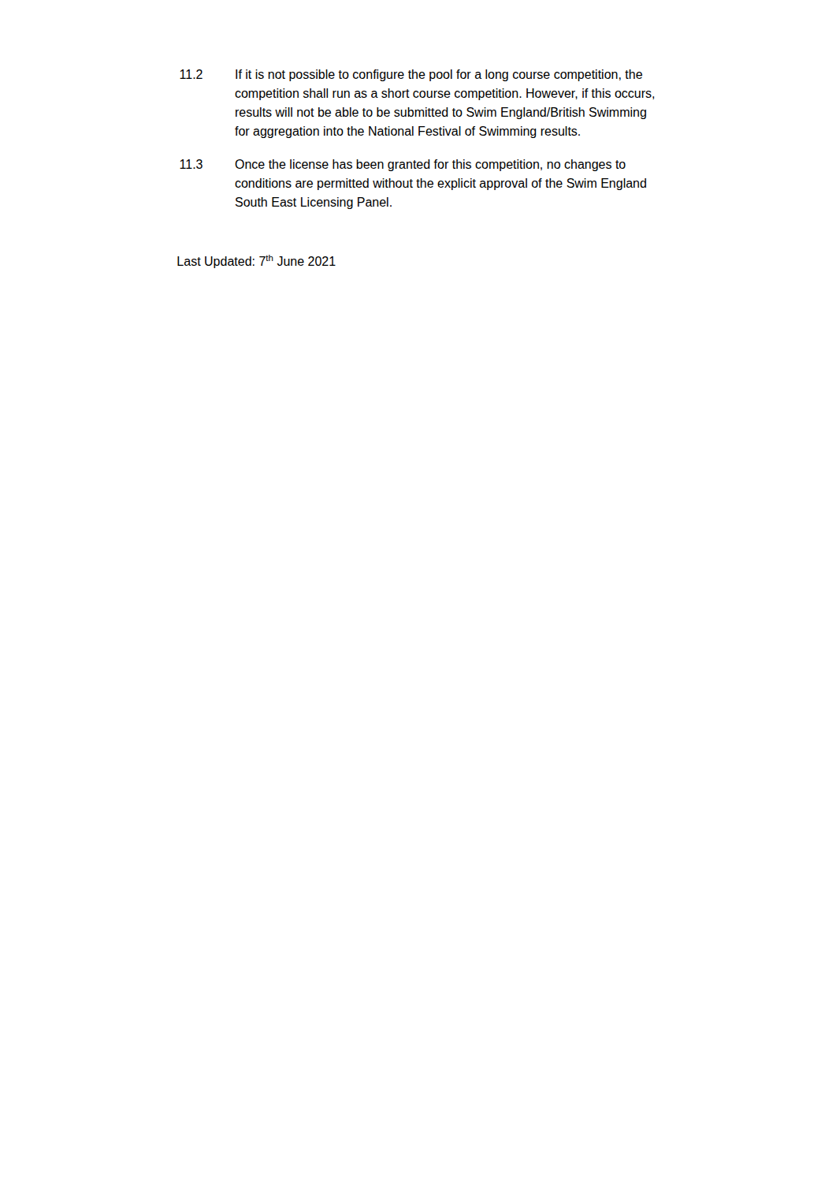11.2
If it is not possible to configure the pool for a long course competition, the competition shall run as a short course competition. However, if this occurs, results will not be able to be submitted to Swim England/British Swimming for aggregation into the National Festival of Swimming results.
11.3
Once the license has been granted for this competition, no changes to conditions are permitted without the explicit approval of the Swim England South East Licensing Panel.
Last Updated: 7th June 2021